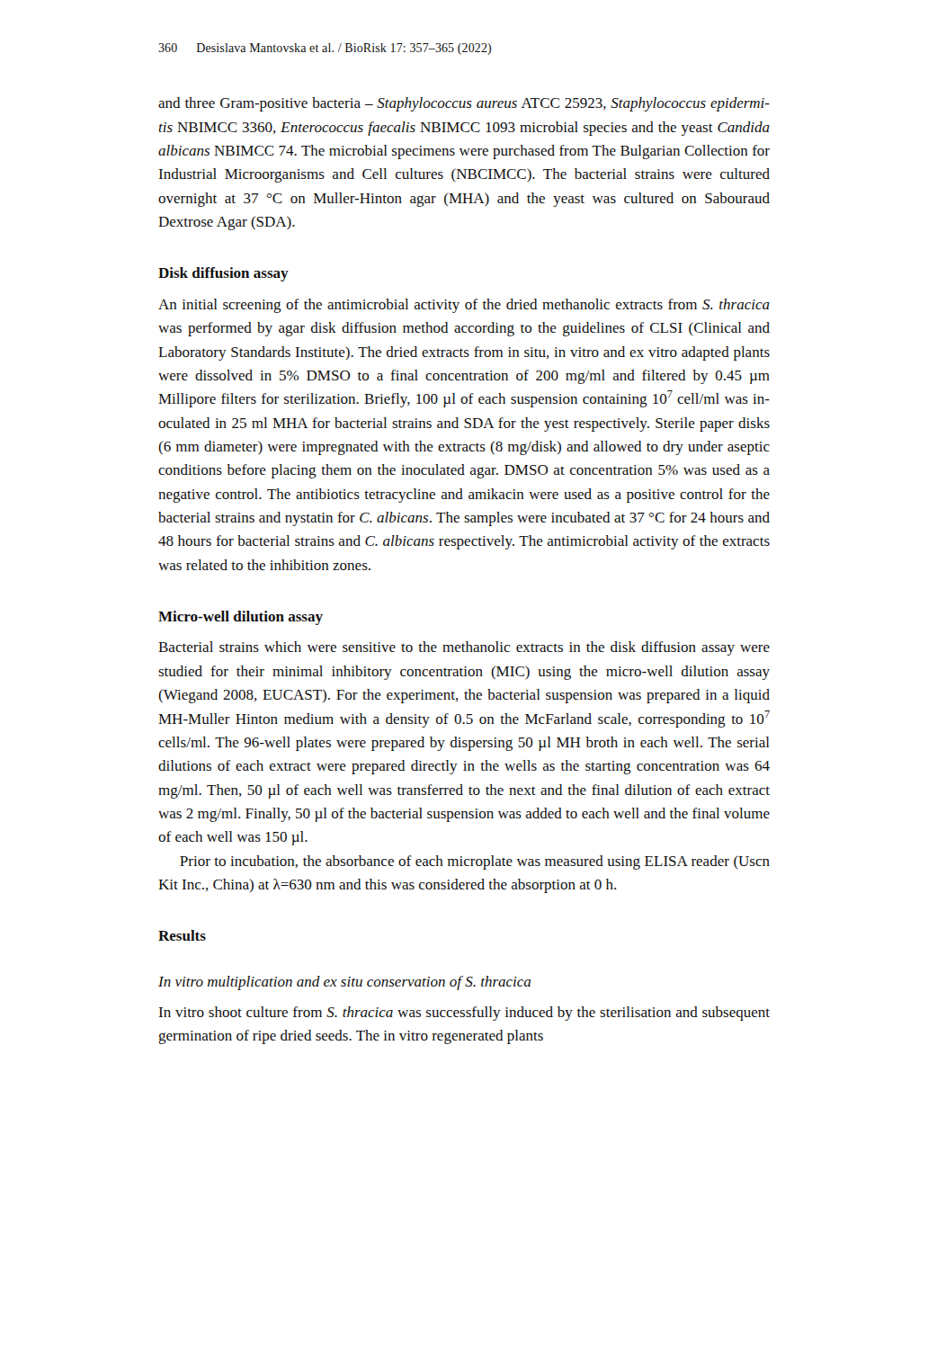360 Desislava Mantovska et al. / BioRisk 17: 357–365 (2022)
and three Gram-positive bacteria – Staphylococcus aureus ATCC 25923, Staphylococcus epidermitis NBIMCC 3360, Enterococcus faecalis NBIMCC 1093 microbial species and the yeast Candida albicans NBIMCC 74. The microbial specimens were purchased from The Bulgarian Collection for Industrial Microorganisms and Cell cultures (NBCIMCC). The bacterial strains were cultured overnight at 37 °C on Muller-Hinton agar (MHA) and the yeast was cultured on Sabouraud Dextrose Agar (SDA).
Disk diffusion assay
An initial screening of the antimicrobial activity of the dried methanolic extracts from S. thracica was performed by agar disk diffusion method according to the guidelines of CLSI (Clinical and Laboratory Standards Institute). The dried extracts from in situ, in vitro and ex vitro adapted plants were dissolved in 5% DMSO to a final concentration of 200 mg/ml and filtered by 0.45 µm Millipore filters for sterilization. Briefly, 100 µl of each suspension containing 107 cell/ml was inoculated in 25 ml MHA for bacterial strains and SDA for the yest respectively. Sterile paper disks (6 mm diameter) were impregnated with the extracts (8 mg/disk) and allowed to dry under aseptic conditions before placing them on the inoculated agar. DMSO at concentration 5% was used as a negative control. The antibiotics tetracycline and amikacin were used as a positive control for the bacterial strains and nystatin for C. albicans. The samples were incubated at 37 °C for 24 hours and 48 hours for bacterial strains and C. albicans respectively. The antimicrobial activity of the extracts was related to the inhibition zones.
Micro-well dilution assay
Bacterial strains which were sensitive to the methanolic extracts in the disk diffusion assay were studied for their minimal inhibitory concentration (MIC) using the micro-well dilution assay (Wiegand 2008, EUCAST). For the experiment, the bacterial suspension was prepared in a liquid MH-Muller Hinton medium with a density of 0.5 on the McFarland scale, corresponding to 107 cells/ml. The 96-well plates were prepared by dispersing 50 µl MH broth in each well. The serial dilutions of each extract were prepared directly in the wells as the starting concentration was 64 mg/ml. Then, 50 µl of each well was transferred to the next and the final dilution of each extract was 2 mg/ml. Finally, 50 µl of the bacterial suspension was added to each well and the final volume of each well was 150 µl.
Prior to incubation, the absorbance of each microplate was measured using ELISA reader (Uscn Kit Inc., China) at λ=630 nm and this was considered the absorption at 0 h.
Results
In vitro multiplication and ex situ conservation of S. thracica
In vitro shoot culture from S. thracica was successfully induced by the sterilisation and subsequent germination of ripe dried seeds. The in vitro regenerated plants